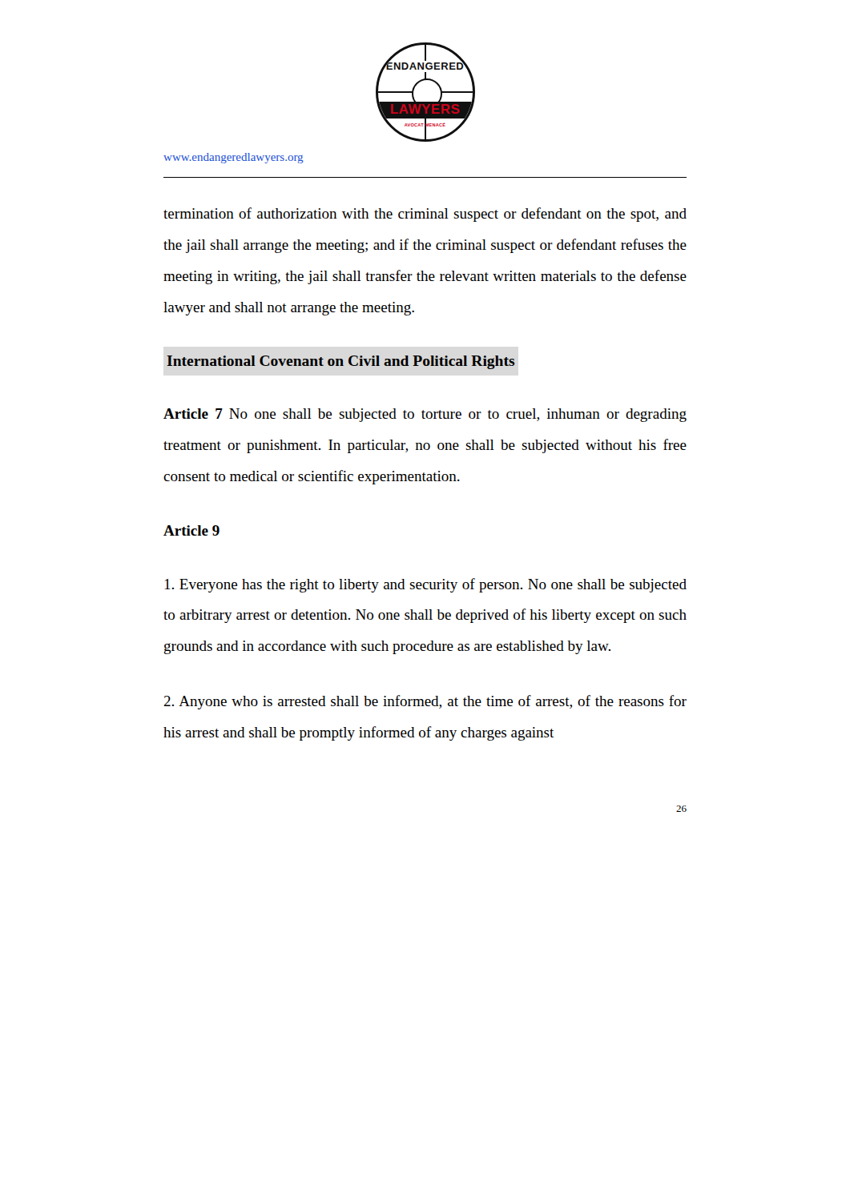ENDANGERED
LAWYERS
AVOCAT MENACÉ
www.endangeredlawyers.org
termination of authorization with the criminal suspect or defendant on the spot, and the jail shall arrange the meeting; and if the criminal suspect or defendant refuses the meeting in writing, the jail shall transfer the relevant written materials to the defense lawyer and shall not arrange the meeting.
International Covenant on Civil and Political Rights
Article 7 No one shall be subjected to torture or to cruel, inhuman or degrading treatment or punishment. In particular, no one shall be subjected without his free consent to medical or scientific experimentation.
Article 9
1. Everyone has the right to liberty and security of person. No one shall be subjected to arbitrary arrest or detention. No one shall be deprived of his liberty except on such grounds and in accordance with such procedure as are established by law.
2. Anyone who is arrested shall be informed, at the time of arrest, of the reasons for his arrest and shall be promptly informed of any charges against
26